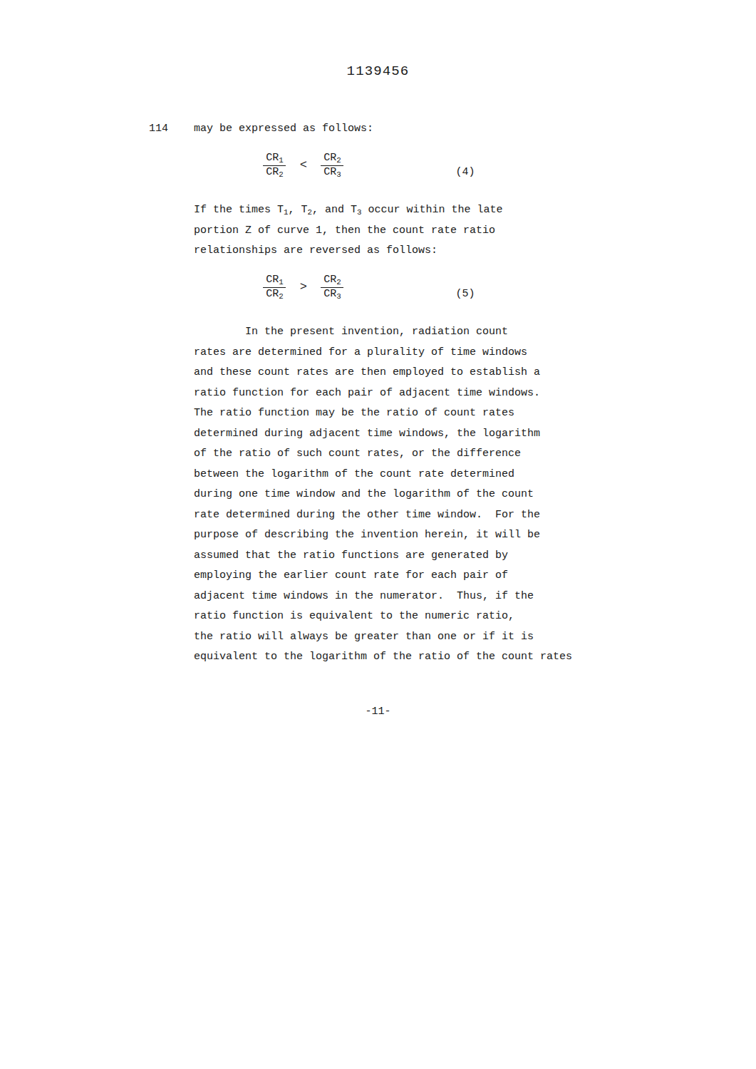1139456
114
may be expressed as follows:
CR1 CR2 < CR2 CR3
(4)
If the times T1, T2, and T3 occur within the late
portion Z of curve 1, then the count rate ratio
relationships are reversed as follows:
CR1 CR2 > CR2 CR3
(5)
In the present invention, radiation count
rates are determined for a plurality of time windows
and these count rates are then employed to establish a
ratio function for each pair of adjacent time windows.
The ratio function may be the ratio of count rates
determined during adjacent time windows, the logarithm
of the ratio of such count rates, or the difference
between the logarithm of the count rate determined
during one time window and the logarithm of the count
rate determined during the other time window. For the
purpose of describing the invention herein, it will be
assumed that the ratio functions are generated by
employing the earlier count rate for each pair of
adjacent time windows in the numerator. Thus, if the
ratio function is equivalent to the numeric ratio,
the ratio will always be greater than one or if it is
equivalent to the logarithm of the ratio of the count rates
-11-